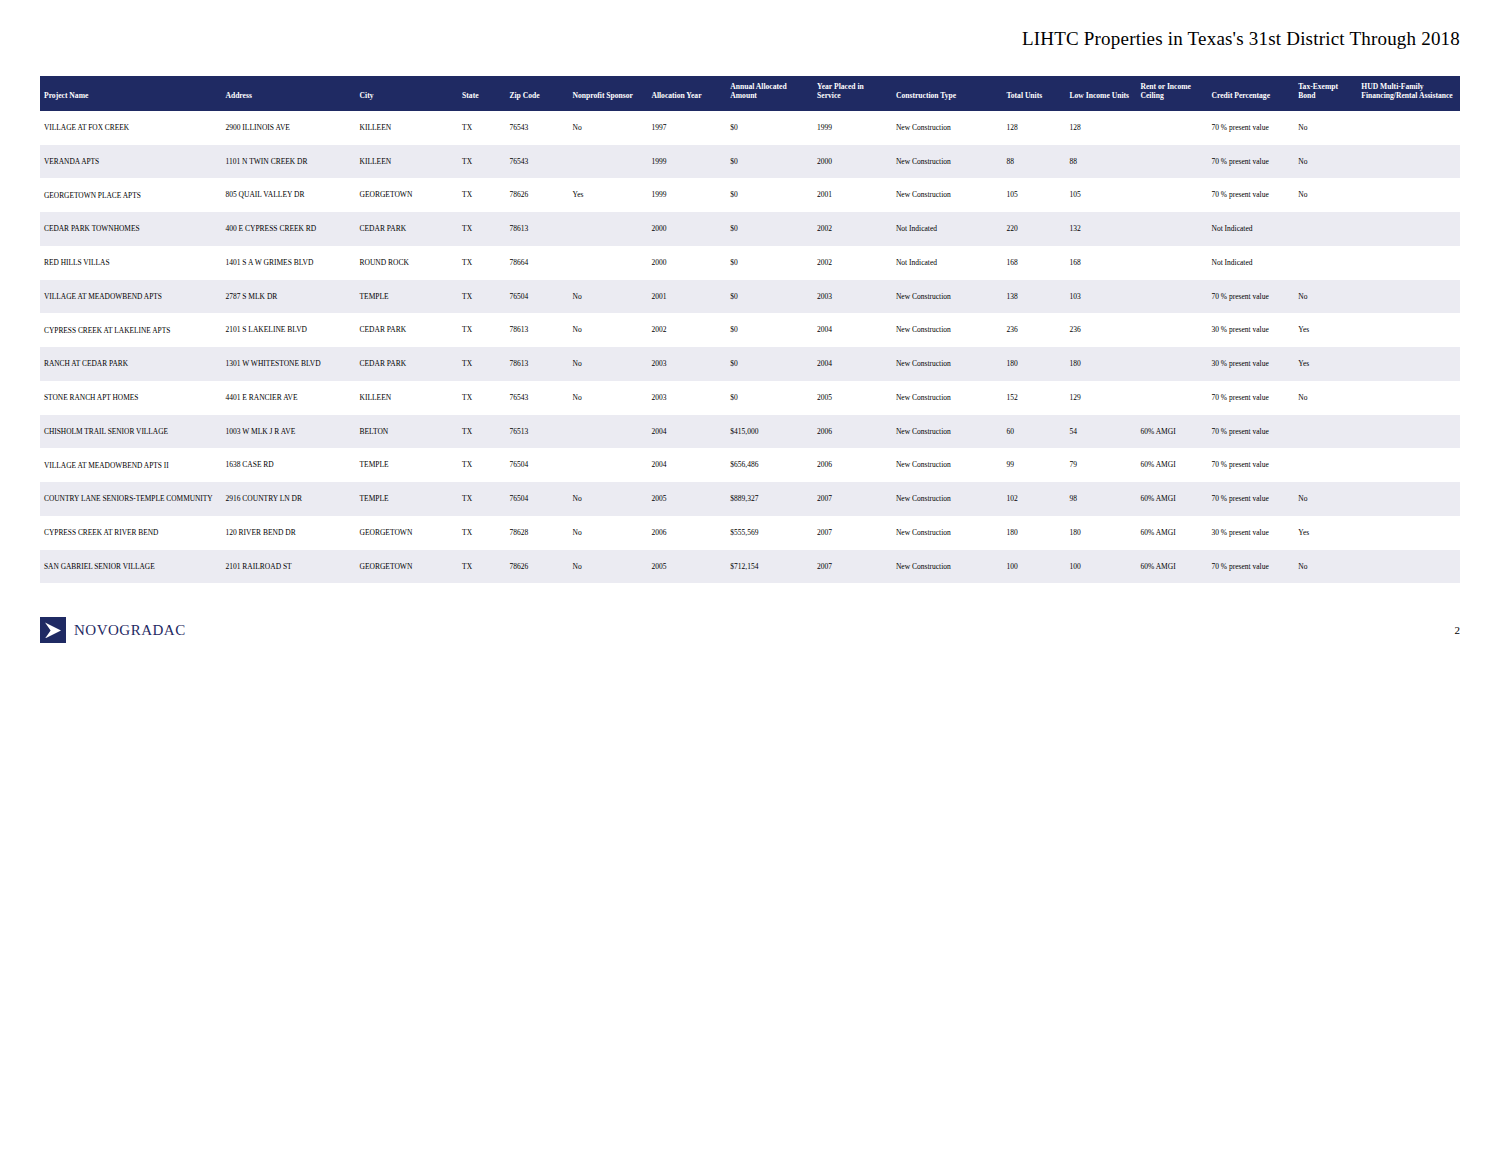LIHTC Properties in Texas's 31st District Through 2018
| Project Name | Address | City | State | Zip Code | Nonprofit Sponsor | Allocation Year | Annual Allocated Amount | Year Placed in Service | Construction Type | Total Units | Low Income Units | Rent or Income Ceiling | Credit Percentage | Tax-Exempt Bond | HUD Multi-Family Financing/Rental Assistance |
| --- | --- | --- | --- | --- | --- | --- | --- | --- | --- | --- | --- | --- | --- | --- | --- |
| VILLAGE AT FOX CREEK | 2900 ILLINOIS AVE | KILLEEN | TX | 76543 | No | 1997 | $0 | 1999 | New Construction | 128 | 128 | | 70 % present value | No | |
| VERANDA APTS | 1101 N TWIN CREEK DR | KILLEEN | TX | 76543 | | 1999 | $0 | 2000 | New Construction | 88 | 88 | | 70 % present value | No | |
| GEORGETOWN PLACE APTS | 805 QUAIL VALLEY DR | GEORGETOWN | TX | 78626 | Yes | 1999 | $0 | 2001 | New Construction | 105 | 105 | | 70 % present value | No | |
| CEDAR PARK TOWNHOMES | 400 E CYPRESS CREEK RD | CEDAR PARK | TX | 78613 | | 2000 | $0 | 2002 | Not Indicated | 220 | 132 | | Not Indicated | | |
| RED HILLS VILLAS | 1401 S A W GRIMES BLVD | ROUND ROCK | TX | 78664 | | 2000 | $0 | 2002 | Not Indicated | 168 | 168 | | Not Indicated | | |
| VILLAGE AT MEADOWBEND APTS | 2787 S MLK DR | TEMPLE | TX | 76504 | No | 2001 | $0 | 2003 | New Construction | 138 | 103 | | 70 % present value | No | |
| CYPRESS CREEK AT LAKELINE APTS | 2101 S LAKELINE BLVD | CEDAR PARK | TX | 78613 | No | 2002 | $0 | 2004 | New Construction | 236 | 236 | | 30 % present value | Yes | |
| RANCH AT CEDAR PARK | 1301 W WHITESTONE BLVD | CEDAR PARK | TX | 78613 | No | 2003 | $0 | 2004 | New Construction | 180 | 180 | | 30 % present value | Yes | |
| STONE RANCH APT HOMES | 4401 E RANCIER AVE | KILLEEN | TX | 76543 | No | 2003 | $0 | 2005 | New Construction | 152 | 129 | | 70 % present value | No | |
| CHISHOLM TRAIL SENIOR VILLAGE | 1003 W MLK J R AVE | BELTON | TX | 76513 | | 2004 | $415,000 | 2006 | New Construction | 60 | 54 | 60% AMGI | 70 % present value | | |
| VILLAGE AT MEADOWBEND APTS II | 1638 CASE RD | TEMPLE | TX | 76504 | | 2004 | $656,486 | 2006 | New Construction | 99 | 79 | 60% AMGI | 70 % present value | | |
| COUNTRY LANE SENIORS-TEMPLE COMMUNITY | 2916 COUNTRY LN DR | TEMPLE | TX | 76504 | No | 2005 | $889,327 | 2007 | New Construction | 102 | 98 | 60% AMGI | 70 % present value | No | |
| CYPRESS CREEK AT RIVER BEND | 120 RIVER BEND DR | GEORGETOWN | TX | 78628 | No | 2006 | $555,569 | 2007 | New Construction | 180 | 180 | 60% AMGI | 30 % present value | Yes | |
| SAN GABRIEL SENIOR VILLAGE | 2101 RAILROAD ST | GEORGETOWN | TX | 78626 | No | 2005 | $712,154 | 2007 | New Construction | 100 | 100 | 60% AMGI | 70 % present value | No | |
NOVOGRADAC
2